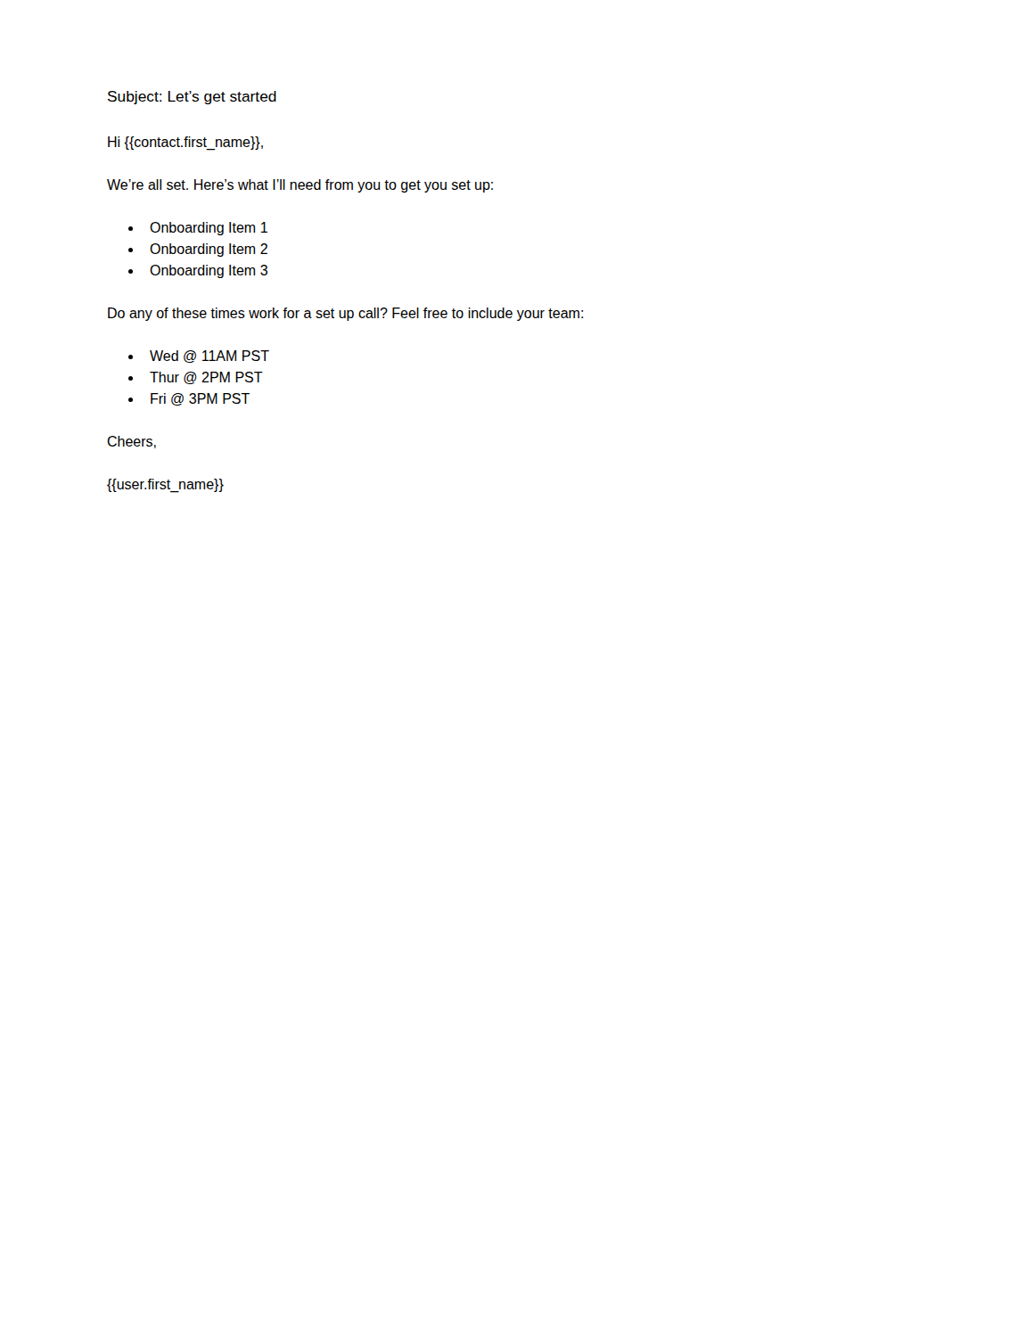Subject: Let’s get started
Hi {{contact.first_name}},
We’re all set. Here’s what I’ll need from you to get you set up:
Onboarding Item 1
Onboarding Item 2
Onboarding Item 3
Do any of these times work for a set up call? Feel free to include your team:
Wed @ 11AM PST
Thur @ 2PM PST
Fri @ 3PM PST
Cheers,
{{user.first_name}}